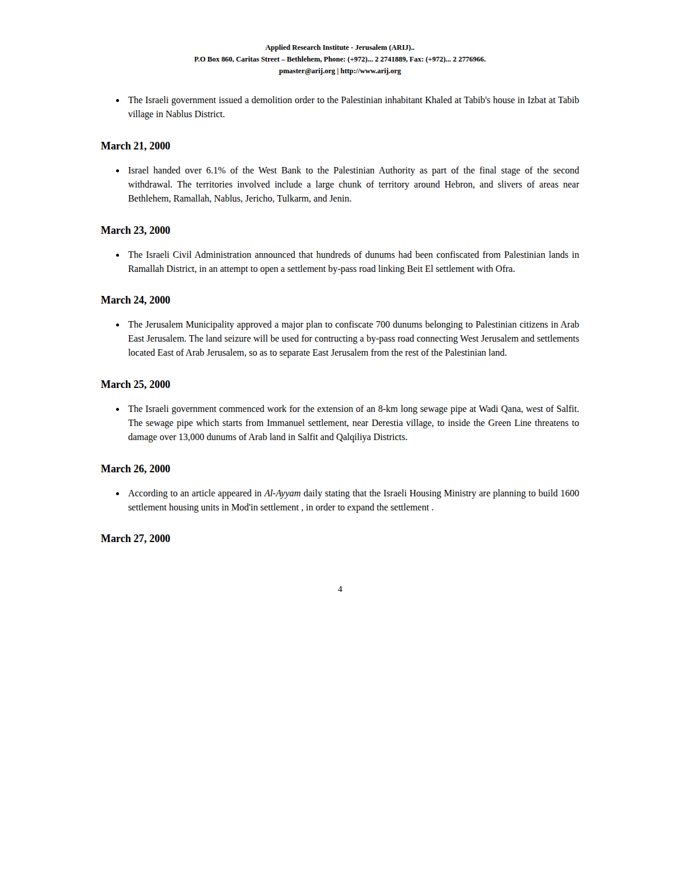Applied Research Institute - Jerusalem (ARIJ)..
P.O Box 860, Caritas Street – Bethlehem, Phone: (+972)... 2 2741889, Fax: (+972)... 2 2776966.
pmaster@arij.org | http://www.arij.org
The Israeli government issued a demolition order to the Palestinian inhabitant Khaled at Tabib's house in Izbat at Tabib village in Nablus District.
March 21, 2000
Israel handed over 6.1% of the West Bank to the Palestinian Authority as part of the final stage of the second withdrawal. The territories involved include a large chunk of territory around Hebron, and slivers of areas near Bethlehem, Ramallah, Nablus, Jericho, Tulkarm, and Jenin.
March 23, 2000
The Israeli Civil Administration announced that hundreds of dunums had been confiscated from Palestinian lands in Ramallah District, in an attempt to open a settlement by-pass road linking Beit El settlement with Ofra.
March 24, 2000
The Jerusalem Municipality approved a major plan to confiscate 700 dunums belonging to Palestinian citizens in Arab East Jerusalem. The land seizure will be used for contructing a by-pass road connecting West Jerusalem and settlements located East of Arab Jerusalem, so as to separate East Jerusalem from the rest of the Palestinian land.
March 25, 2000
The Israeli government commenced work for the extension of an 8-km long sewage pipe at Wadi Qana, west of Salfit. The sewage pipe which starts from Immanuel settlement, near Derestia village, to inside the Green Line threatens to damage over 13,000 dunums of Arab land in Salfit and Qalqiliya Districts.
March 26, 2000
According to an article appeared in Al-Ayyam daily stating that the Israeli Housing Ministry are planning to build 1600 settlement housing units in Mod'in settlement , in order to expand the settlement .
March 27, 2000
4